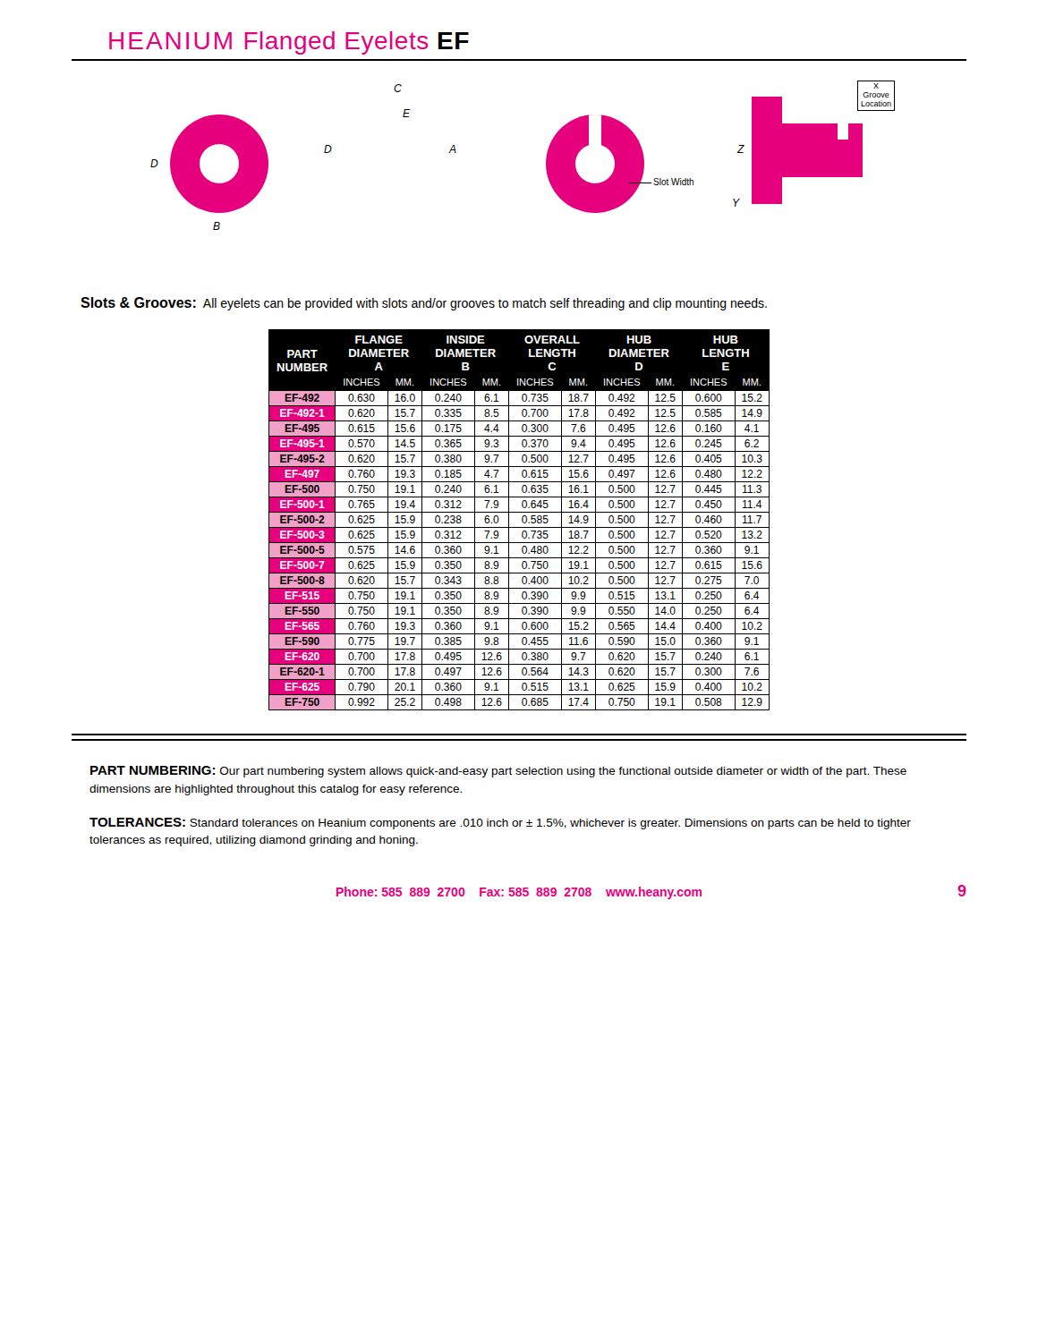HEANIUM Flanged Eyelets EF
D B
C E D A
Slot Width
Z Y
X
Groove
Location
Slots & Grooves: All eyelets can be provided with slots and/or grooves to match self threading and clip mounting needs.
| PART NUMBER | FLANGE DIAMETER A | INSIDE DIAMETER B | OVERALL LENGTH C | HUB DIAMETER D | HUB LENGTH E |
| --- | --- | --- | --- | --- | --- |
| INCHES | MM. | INCHES | MM. | INCHES | MM. | INCHES | MM. | INCHES | MM. |
| EF-492 | 0.630 | 16.0 | 0.240 | 6.1 | 0.735 | 18.7 | 0.492 | 12.5 | 0.600 | 15.2 |
| EF-492-1 | 0.620 | 15.7 | 0.335 | 8.5 | 0.700 | 17.8 | 0.492 | 12.5 | 0.585 | 14.9 |
| EF-495 | 0.615 | 15.6 | 0.175 | 4.4 | 0.300 | 7.6 | 0.495 | 12.6 | 0.160 | 4.1 |
| EF-495-1 | 0.570 | 14.5 | 0.365 | 9.3 | 0.370 | 9.4 | 0.495 | 12.6 | 0.245 | 6.2 |
| EF-495-2 | 0.620 | 15.7 | 0.380 | 9.7 | 0.500 | 12.7 | 0.495 | 12.6 | 0.405 | 10.3 |
| EF-497 | 0.760 | 19.3 | 0.185 | 4.7 | 0.615 | 15.6 | 0.497 | 12.6 | 0.480 | 12.2 |
| EF-500 | 0.750 | 19.1 | 0.240 | 6.1 | 0.635 | 16.1 | 0.500 | 12.7 | 0.445 | 11.3 |
| EF-500-1 | 0.765 | 19.4 | 0.312 | 7.9 | 0.645 | 16.4 | 0.500 | 12.7 | 0.450 | 11.4 |
| EF-500-2 | 0.625 | 15.9 | 0.238 | 6.0 | 0.585 | 14.9 | 0.500 | 12.7 | 0.460 | 11.7 |
| EF-500-3 | 0.625 | 15.9 | 0.312 | 7.9 | 0.735 | 18.7 | 0.500 | 12.7 | 0.520 | 13.2 |
| EF-500-5 | 0.575 | 14.6 | 0.360 | 9.1 | 0.480 | 12.2 | 0.500 | 12.7 | 0.360 | 9.1 |
| EF-500-7 | 0.625 | 15.9 | 0.350 | 8.9 | 0.750 | 19.1 | 0.500 | 12.7 | 0.615 | 15.6 |
| EF-500-8 | 0.620 | 15.7 | 0.343 | 8.8 | 0.400 | 10.2 | 0.500 | 12.7 | 0.275 | 7.0 |
| EF-515 | 0.750 | 19.1 | 0.350 | 8.9 | 0.390 | 9.9 | 0.515 | 13.1 | 0.250 | 6.4 |
| EF-550 | 0.750 | 19.1 | 0.350 | 8.9 | 0.390 | 9.9 | 0.550 | 14.0 | 0.250 | 6.4 |
| EF-565 | 0.760 | 19.3 | 0.360 | 9.1 | 0.600 | 15.2 | 0.565 | 14.4 | 0.400 | 10.2 |
| EF-590 | 0.775 | 19.7 | 0.385 | 9.8 | 0.455 | 11.6 | 0.590 | 15.0 | 0.360 | 9.1 |
| EF-620 | 0.700 | 17.8 | 0.495 | 12.6 | 0.380 | 9.7 | 0.620 | 15.7 | 0.240 | 6.1 |
| EF-620-1 | 0.700 | 17.8 | 0.497 | 12.6 | 0.564 | 14.3 | 0.620 | 15.7 | 0.300 | 7.6 |
| EF-625 | 0.790 | 20.1 | 0.360 | 9.1 | 0.515 | 13.1 | 0.625 | 15.9 | 0.400 | 10.2 |
| EF-750 | 0.992 | 25.2 | 0.498 | 12.6 | 0.685 | 17.4 | 0.750 | 19.1 | 0.508 | 12.9 |
PART NUMBERING: Our part numbering system allows quick-and-easy part selection using the functional outside diameter or width of the part. These dimensions are highlighted throughout this catalog for easy reference.
TOLERANCES: Standard tolerances on Heanium components are .010 inch or ± 1.5%, whichever is greater. Dimensions on parts can be held to tighter tolerances as required, utilizing diamond grinding and honing.
Phone: 585 889 2700 Fax: 585 889 2708 www.heany.com 9